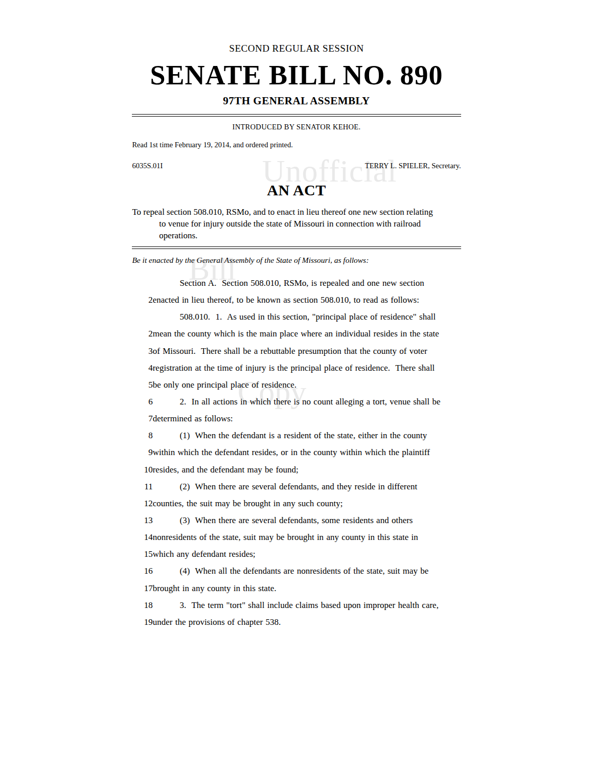Unofficial Bill Copy
SECOND REGULAR SESSION
SENATE BILL NO. 890
97TH GENERAL ASSEMBLY
INTRODUCED BY SENATOR KEHOE.
Read 1st time February 19, 2014, and ordered printed.
6035S.01I
TERRY L. SPIELER, Secretary.
AN ACT
To repeal section 508.010, RSMo, and to enact in lieu thereof one new section relating
to venue for injury outside the state of Missouri in connection with railroad
operations.
Be it enacted by the General Assembly of the State of Missouri, as follows:
| | Section A. Section 508.010, RSMo, is repealed and one new section |
| 2 | enacted in lieu thereof, to be known as section 508.010, to read as follows: |
| | 508.010. 1. As used in this section, "principal place of residence" shall |
| 2 | mean the county which is the main place where an individual resides in the state |
| 3 | of Missouri. There shall be a rebuttable presumption that the county of voter |
| 4 | registration at the time of injury is the principal place of residence. There shall |
| 5 | be only one principal place of residence. |
| 6 | 2. In all actions in which there is no count alleging a tort, venue shall be |
| 7 | determined as follows: |
| 8 | (1) When the defendant is a resident of the state, either in the county |
| 9 | within which the defendant resides, or in the county within which the plaintiff |
| 10 | resides, and the defendant may be found; |
| 11 | (2) When there are several defendants, and they reside in different |
| 12 | counties, the suit may be brought in any such county; |
| 13 | (3) When there are several defendants, some residents and others |
| 14 | nonresidents of the state, suit may be brought in any county in this state in |
| 15 | which any defendant resides; |
| 16 | (4) When all the defendants are nonresidents of the state, suit may be |
| 17 | brought in any county in this state. |
| 18 | 3. The term "tort" shall include claims based upon improper health care, |
| 19 | under the provisions of chapter 538. |